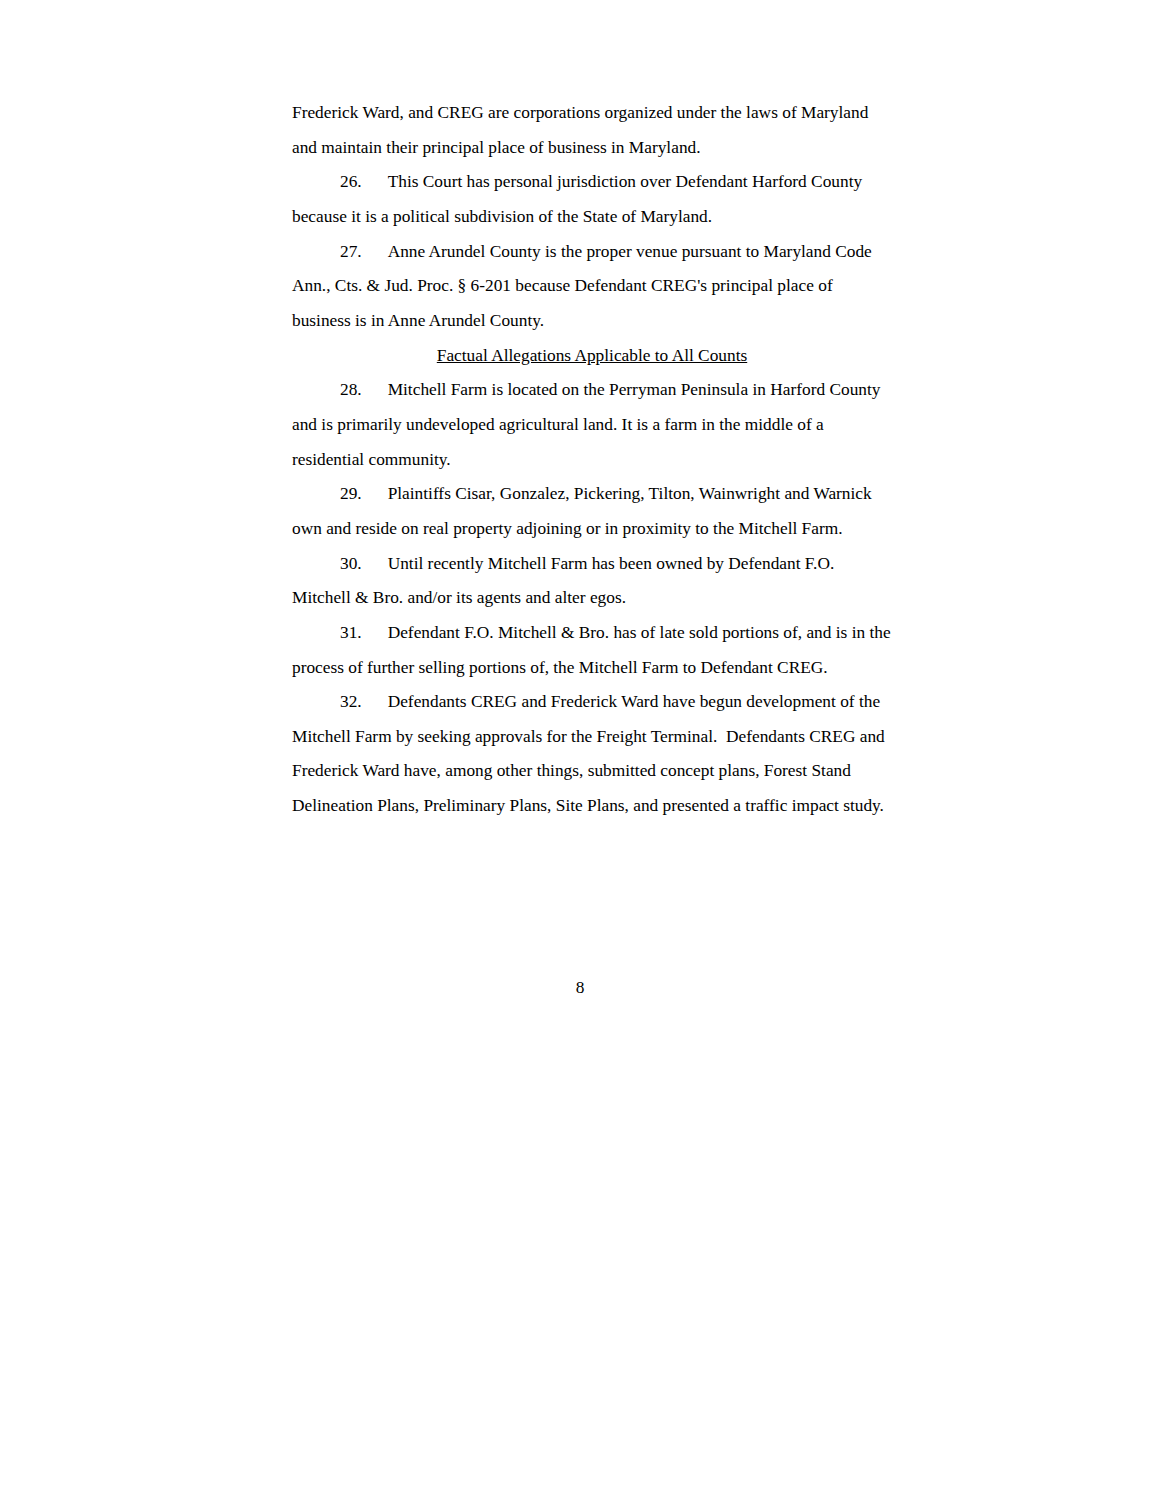Frederick Ward, and CREG are corporations organized under the laws of Maryland and maintain their principal place of business in Maryland.
26. This Court has personal jurisdiction over Defendant Harford County because it is a political subdivision of the State of Maryland.
27. Anne Arundel County is the proper venue pursuant to Maryland Code Ann., Cts. & Jud. Proc. § 6-201 because Defendant CREG's principal place of business is in Anne Arundel County.
Factual Allegations Applicable to All Counts
28. Mitchell Farm is located on the Perryman Peninsula in Harford County and is primarily undeveloped agricultural land. It is a farm in the middle of a residential community.
29. Plaintiffs Cisar, Gonzalez, Pickering, Tilton, Wainwright and Warnick own and reside on real property adjoining or in proximity to the Mitchell Farm.
30. Until recently Mitchell Farm has been owned by Defendant F.O. Mitchell & Bro. and/or its agents and alter egos.
31. Defendant F.O. Mitchell & Bro. has of late sold portions of, and is in the process of further selling portions of, the Mitchell Farm to Defendant CREG.
32. Defendants CREG and Frederick Ward have begun development of the Mitchell Farm by seeking approvals for the Freight Terminal. Defendants CREG and Frederick Ward have, among other things, submitted concept plans, Forest Stand Delineation Plans, Preliminary Plans, Site Plans, and presented a traffic impact study.
8